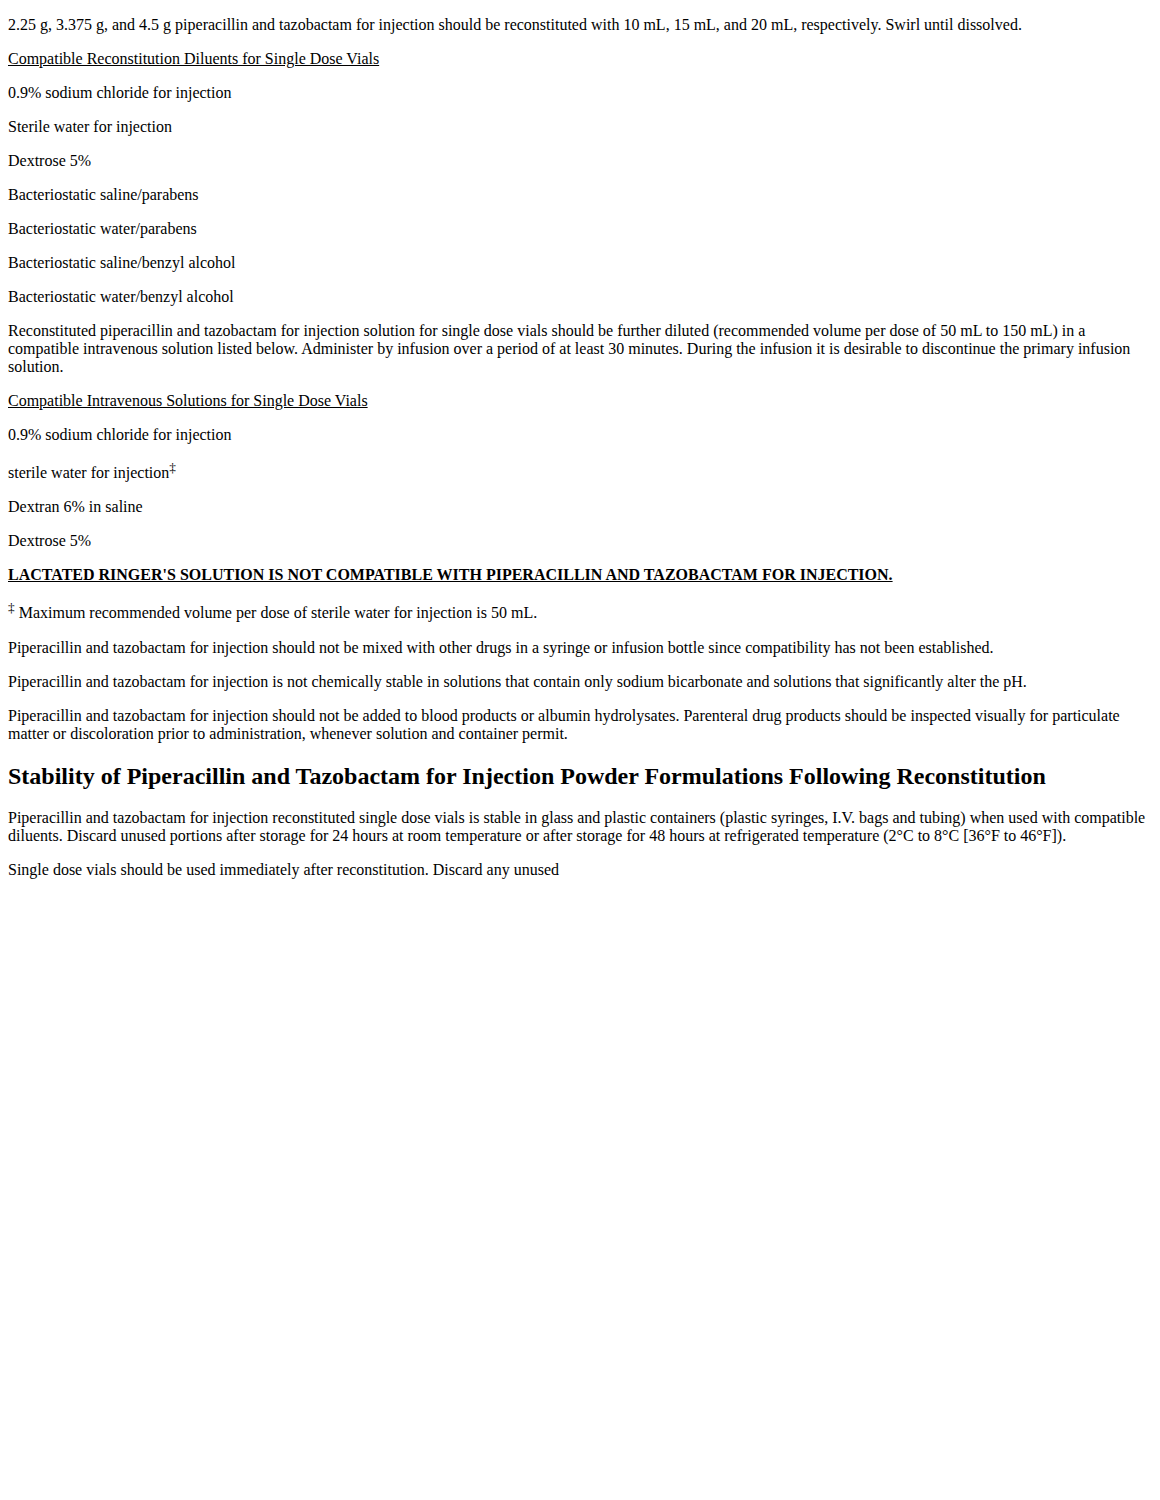2.25 g, 3.375 g, and 4.5 g piperacillin and tazobactam for injection should be reconstituted with 10 mL, 15 mL, and 20 mL, respectively. Swirl until dissolved.
Compatible Reconstitution Diluents for Single Dose Vials
0.9% sodium chloride for injection
Sterile water for injection
Dextrose 5%
Bacteriostatic saline/parabens
Bacteriostatic water/parabens
Bacteriostatic saline/benzyl alcohol
Bacteriostatic water/benzyl alcohol
Reconstituted piperacillin and tazobactam for injection solution for single dose vials should be further diluted (recommended volume per dose of 50 mL to 150 mL) in a compatible intravenous solution listed below. Administer by infusion over a period of at least 30 minutes. During the infusion it is desirable to discontinue the primary infusion solution.
Compatible Intravenous Solutions for Single Dose Vials
0.9% sodium chloride for injection
sterile water for injection‡
Dextran 6% in saline
Dextrose 5%
LACTATED RINGER'S SOLUTION IS NOT COMPATIBLE WITH PIPERACILLIN AND TAZOBACTAM FOR INJECTION.
‡ Maximum recommended volume per dose of sterile water for injection is 50 mL.
Piperacillin and tazobactam for injection should not be mixed with other drugs in a syringe or infusion bottle since compatibility has not been established.
Piperacillin and tazobactam for injection is not chemically stable in solutions that contain only sodium bicarbonate and solutions that significantly alter the pH.
Piperacillin and tazobactam for injection should not be added to blood products or albumin hydrolysates. Parenteral drug products should be inspected visually for particulate matter or discoloration prior to administration, whenever solution and container permit.
Stability of Piperacillin and Tazobactam for Injection Powder Formulations Following Reconstitution
Piperacillin and tazobactam for injection reconstituted single dose vials is stable in glass and plastic containers (plastic syringes, I.V. bags and tubing) when used with compatible diluents. Discard unused portions after storage for 24 hours at room temperature or after storage for 48 hours at refrigerated temperature (2°C to 8°C [36°F to 46°F]).
Single dose vials should be used immediately after reconstitution. Discard any unused